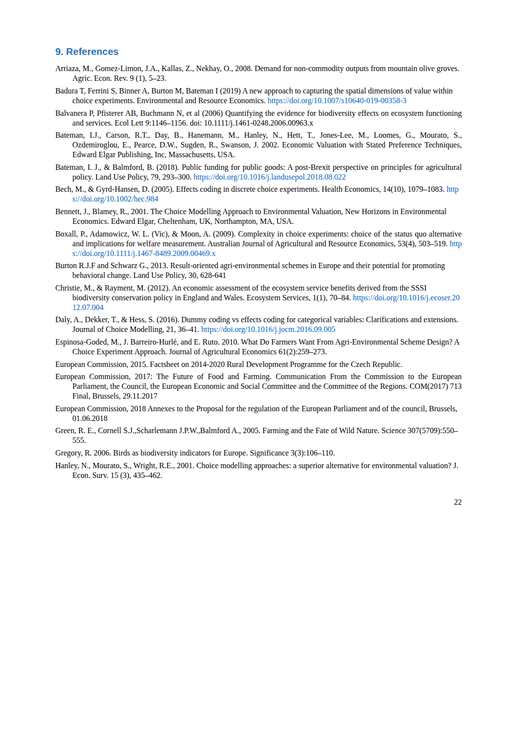9. References
Arriaza, M., Gomez-Limon, J.A., Kallas, Z., Nekhay, O., 2008. Demand for non-commodity outputs from mountain olive groves. Agric. Econ. Rev. 9 (1), 5–23.
Badura T, Ferrini S, Binner A, Burton M, Bateman I (2019) A new approach to capturing the spatial dimensions of value within choice experiments. Environmental and Resource Economics. https://doi.org/10.1007/s10640-019-00358-3
Balvanera P, Pfisterer AB, Buchmann N, et al (2006) Quantifying the evidence for biodiversity effects on ecosystem functioning and services. Ecol Lett 9:1146–1156. doi: 10.1111/j.1461-0248.2006.00963.x
Bateman, I.J., Carson, R.T., Day, B., Hanemann, M., Hanley, N., Hett, T., Jones-Lee, M., Loomes, G., Mourato, S., Ozdemiroglou, E., Pearce, D.W., Sugden, R., Swanson, J. 2002. Economic Valuation with Stated Preference Techniques, Edward Elgar Publishing, Inc, Massachusetts, USA.
Bateman, I. J., & Balmford, B. (2018). Public funding for public goods: A post-Brexit perspective on principles for agricultural policy. Land Use Policy, 79, 293–300. https://doi.org/10.1016/j.landusepol.2018.08.022
Bech, M., & Gyrd-Hansen, D. (2005). Effects coding in discrete choice experiments. Health Economics, 14(10), 1079–1083. https://doi.org/10.1002/hec.984
Bennett, J., Blamey, R., 2001. The Choice Modelling Approach to Environmental Valuation, New Horizons in Environmental Economics. Edward Elgar, Cheltenham, UK, Northampton, MA, USA.
Boxall, P., Adamowicz, W. L. (Vic), & Moon, A. (2009). Complexity in choice experiments: choice of the status quo alternative and implications for welfare measurement. Australian Journal of Agricultural and Resource Economics, 53(4), 503–519. https://doi.org/10.1111/j.1467-8489.2009.00469.x
Burton R.J.F and Schwarz G., 2013. Result-oriented agri-environmental schemes in Europe and their potential for promoting behavioral change. Land Use Policy, 30, 628-641
Christie, M., & Rayment, M. (2012). An economic assessment of the ecosystem service benefits derived from the SSSI biodiversity conservation policy in England and Wales. Ecosystem Services, 1(1), 70–84. https://doi.org/10.1016/j.ecoser.2012.07.004
Daly, A., Dekker, T., & Hess, S. (2016). Dummy coding vs effects coding for categorical variables: Clarifications and extensions. Journal of Choice Modelling, 21, 36–41. https://doi.org/10.1016/j.jocm.2016.09.005
Espinosa-Goded, M., J. Barreiro-Hurlé, and E. Ruto. 2010. What Do Farmers Want From Agri-Environmental Scheme Design? A Choice Experiment Approach. Journal of Agricultural Economics 61(2):259–273.
European Commission, 2015. Factsheet on 2014-2020 Rural Development Programme for the Czech Republic.
European Commission, 2017: The Future of Food and Farming. Communication From the Commission to the European Parliament, the Council, the European Economic and Social Committee and the Committee of the Regions. COM(2017) 713 Final, Brussels, 29.11.2017
European Commission, 2018 Annexes to the Proposal for the regulation of the European Parliament and of the council, Brussels, 01.06.2018
Green, R. E., Cornell S.J.,Scharlemann J.P.W.,Balmford A., 2005. Farming and the Fate of Wild Nature. Science 307(5709):550–555.
Gregory, R. 2006. Birds as biodiversity indicators for Europe. Significance 3(3):106–110.
Hanley, N., Mourato, S., Wright, R.E., 2001. Choice modelling approaches: a superior alternative for environmental valuation? J. Econ. Surv. 15 (3), 435–462.
22